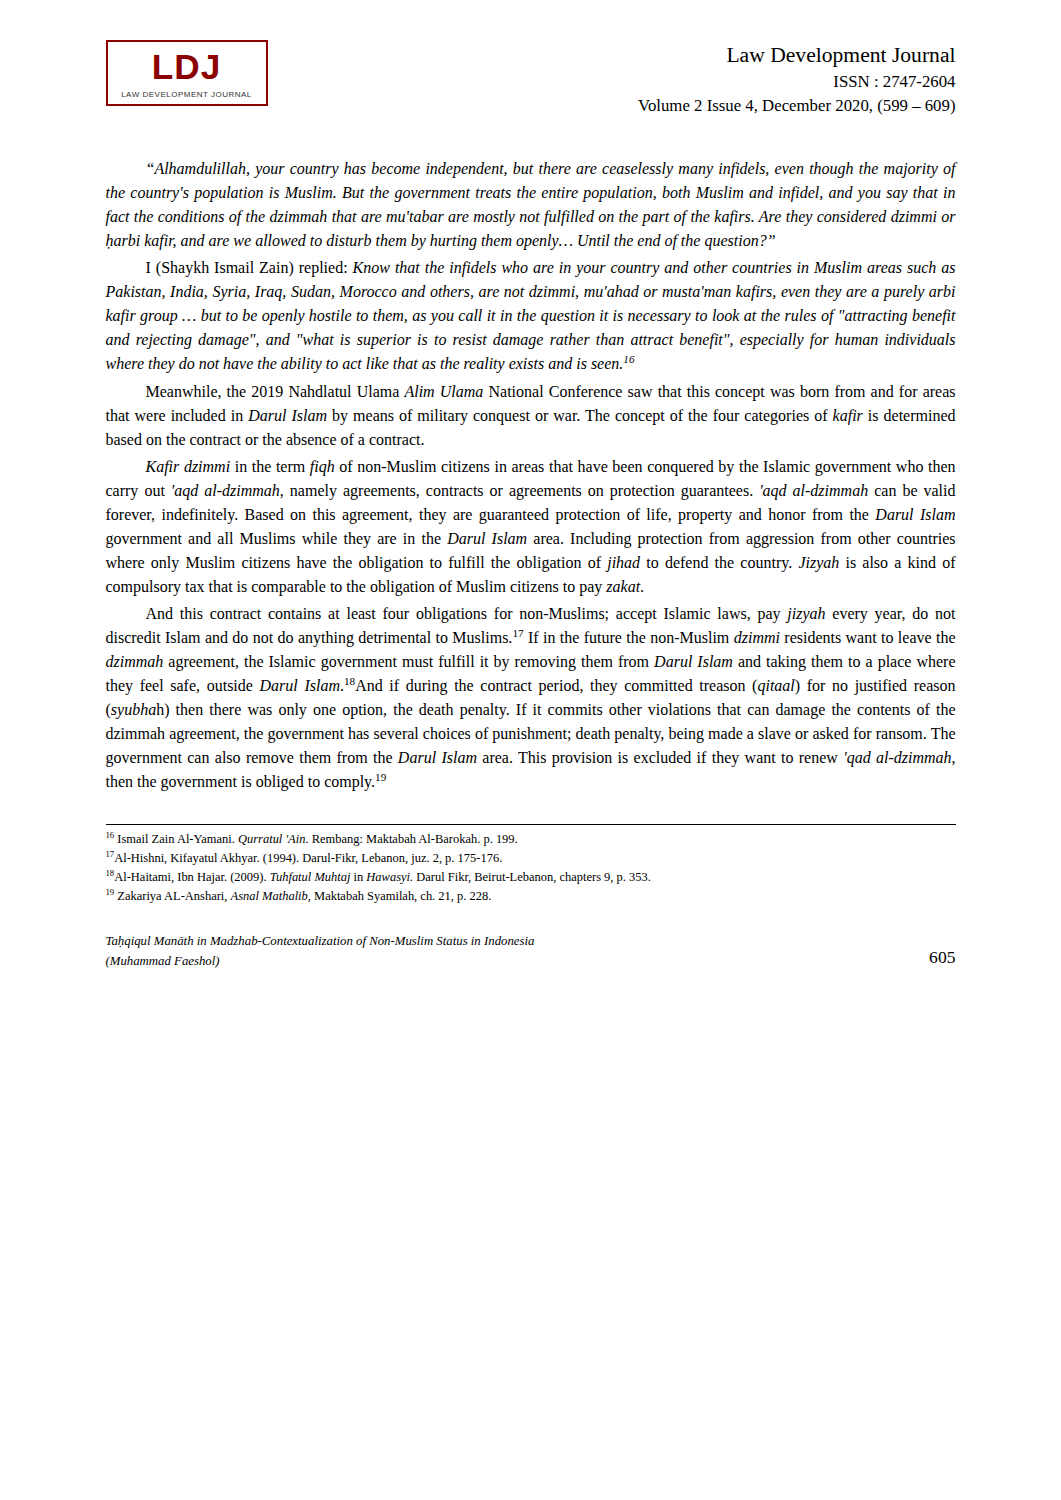LDJ LAW DEVELOPMENT JOURNAL
Law Development Journal
ISSN : 2747-2604
Volume 2 Issue 4, December 2020, (599 – 609)
“Alhamdulillah, your country has become independent, but there are ceaselessly many infidels, even though the majority of the country's population is Muslim. But the government treats the entire population, both Muslim and infidel, and you say that in fact the conditions of the dzimmah that are mu'tabar are mostly not fulfilled on the part of the kafirs. Are they considered dzimmi or ḥarbi kafir, and are we allowed to disturb them by hurting them openly… Until the end of the question?”
I (Shaykh Ismail Zain) replied: Know that the infidels who are in your country and other countries in Muslim areas such as Pakistan, India, Syria, Iraq, Sudan, Morocco and others, are not dzimmi, mu'ahad or musta'man kafirs, even they are a purely arbi kafir group … but to be openly hostile to them, as you call it in the question it is necessary to look at the rules of "attracting benefit and rejecting damage", and "what is superior is to resist damage rather than attract benefit", especially for human individuals where they do not have the ability to act like that as the reality exists and is seen.16
Meanwhile, the 2019 Nahdlatul Ulama Alim Ulama National Conference saw that this concept was born from and for areas that were included in Darul Islam by means of military conquest or war. The concept of the four categories of kafir is determined based on the contract or the absence of a contract.
Kafir dzimmi in the term fiqh of non-Muslim citizens in areas that have been conquered by the Islamic government who then carry out 'aqd al-dzimmah, namely agreements, contracts or agreements on protection guarantees. 'aqd al-dzimmah can be valid forever, indefinitely. Based on this agreement, they are guaranteed protection of life, property and honor from the Darul Islam government and all Muslims while they are in the Darul Islam area. Including protection from aggression from other countries where only Muslim citizens have the obligation to fulfill the obligation of jihad to defend the country. Jizyah is also a kind of compulsory tax that is comparable to the obligation of Muslim citizens to pay zakat.
And this contract contains at least four obligations for non-Muslims; accept Islamic laws, pay jizyah every year, do not discredit Islam and do not do anything detrimental to Muslims.17 If in the future the non-Muslim dzimmi residents want to leave the dzimmah agreement, the Islamic government must fulfill it by removing them from Darul Islam and taking them to a place where they feel safe, outside Darul Islam.18And if during the contract period, they committed treason (qitaal) for no justified reason (syubhah) then there was only one option, the death penalty. If it commits other violations that can damage the contents of the dzimmah agreement, the government has several choices of punishment; death penalty, being made a slave or asked for ransom. The government can also remove them from the Darul Islam area. This provision is excluded if they want to renew 'qad al-dzimmah, then the government is obliged to comply.19
16 Ismail Zain Al-Yamani. Qurratul 'Ain. Rembang: Maktabah Al-Barokah. p. 199.
17Al-Hishni, Kifayatul Akhyar. (1994). Darul-Fikr, Lebanon, juz. 2, p. 175-176.
18Al-Haitami, Ibn Hajar. (2009). Tuhfatul Muhtaj in Hawasyi. Darul Fikr, Beirut-Lebanon, chapters 9, p. 353.
19 Zakariya AL-Anshari, Asnal Mathalib, Maktabah Syamilah, ch. 21, p. 228.
Taḥqiqul Manāth in Madzhab-Contextualization of Non-Muslim Status in Indonesia
(Muhammad Faeshol)
605